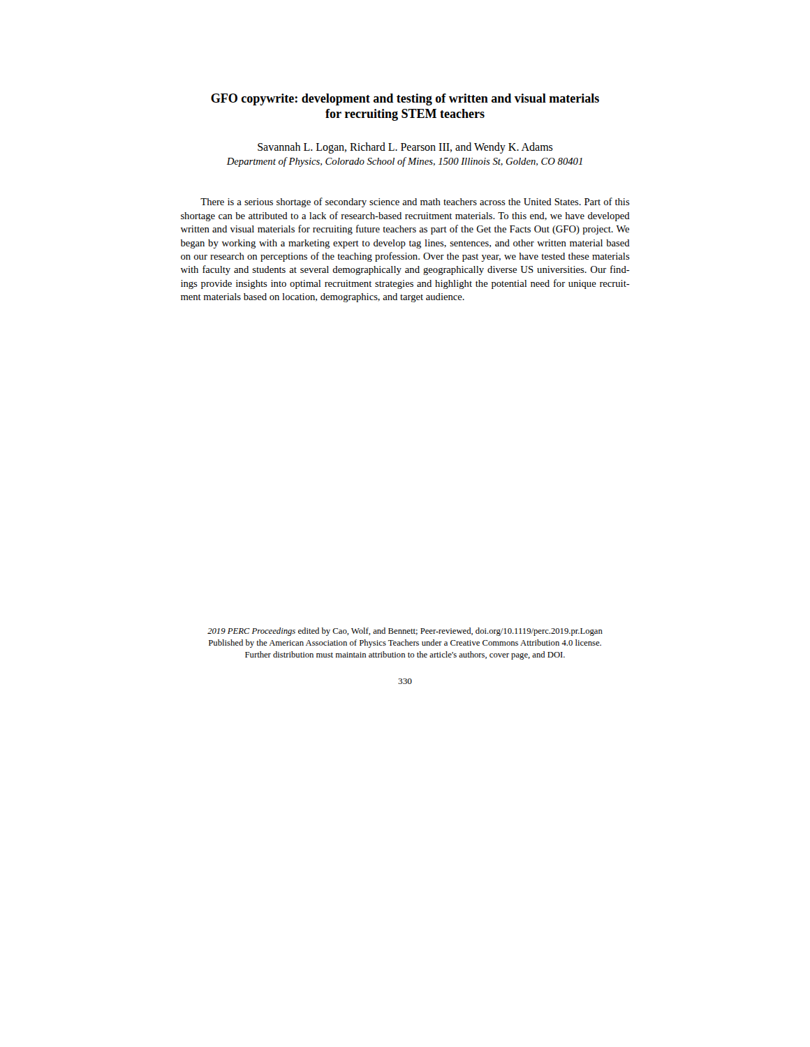GFO copywrite: development and testing of written and visual materials for recruiting STEM teachers
Savannah L. Logan, Richard L. Pearson III, and Wendy K. Adams
Department of Physics, Colorado School of Mines, 1500 Illinois St, Golden, CO 80401
There is a serious shortage of secondary science and math teachers across the United States. Part of this shortage can be attributed to a lack of research-based recruitment materials. To this end, we have developed written and visual materials for recruiting future teachers as part of the Get the Facts Out (GFO) project. We began by working with a marketing expert to develop tag lines, sentences, and other written material based on our research on perceptions of the teaching profession. Over the past year, we have tested these materials with faculty and students at several demographically and geographically diverse US universities. Our findings provide insights into optimal recruitment strategies and highlight the potential need for unique recruitment materials based on location, demographics, and target audience.
2019 PERC Proceedings edited by Cao, Wolf, and Bennett; Peer-reviewed, doi.org/10.1119/perc.2019.pr.Logan
Published by the American Association of Physics Teachers under a Creative Commons Attribution 4.0 license.
Further distribution must maintain attribution to the article's authors, cover page, and DOI.
330